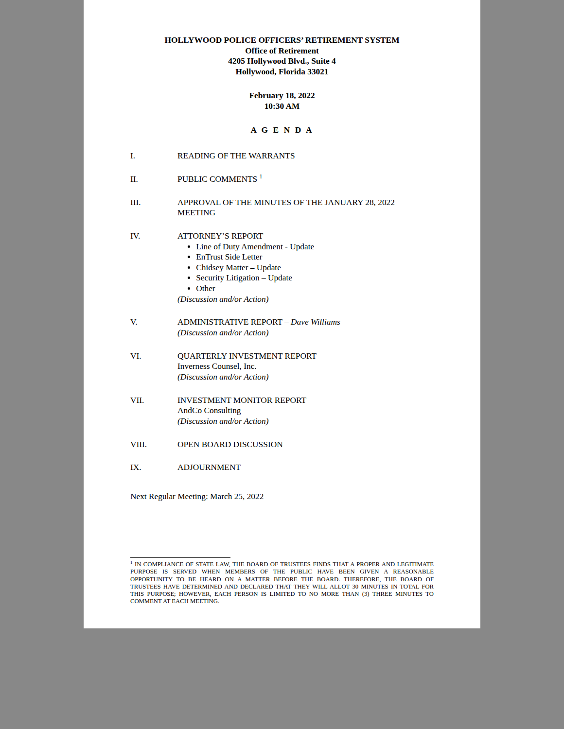HOLLYWOOD POLICE OFFICERS’ RETIREMENT SYSTEM
Office of Retirement
4205 Hollywood Blvd., Suite 4
Hollywood, Florida 33021
February 18, 2022
10:30 AM
A G E N D A
I.
READING OF THE WARRANTS
II.
PUBLIC COMMENTS 1
III.
APPROVAL OF THE MINUTES OF THE JANUARY 28, 2022 MEETING
IV.
ATTORNEY’S REPORT
Line of Duty Amendment - Update
EnTrust Side Letter
Chidsey Matter – Update
Security Litigation – Update
Other
(Discussion and/or Action)
V.
ADMINISTRATIVE REPORT – Dave Williams
(Discussion and/or Action)
VI.
QUARTERLY INVESTMENT REPORT
Inverness Counsel, Inc.
(Discussion and/or Action)
VII.
INVESTMENT MONITOR REPORT
AndCo Consulting
(Discussion and/or Action)
VIII.
OPEN BOARD DISCUSSION
IX.
ADJOURNMENT
Next Regular Meeting: March 25, 2022
1 IN COMPLIANCE OF STATE LAW, THE BOARD OF TRUSTEES FINDS THAT A PROPER AND LEGITIMATE PURPOSE IS SERVED WHEN MEMBERS OF THE PUBLIC HAVE BEEN GIVEN A REASONABLE OPPORTUNITY TO BE HEARD ON A MATTER BEFORE THE BOARD. THEREFORE, THE BOARD OF TRUSTEES HAVE DETERMINED AND DECLARED THAT THEY WILL ALLOT 30 MINUTES IN TOTAL FOR THIS PURPOSE; HOWEVER, EACH PERSON IS LIMITED TO NO MORE THAN (3) THREE MINUTES TO COMMENT AT EACH MEETING.